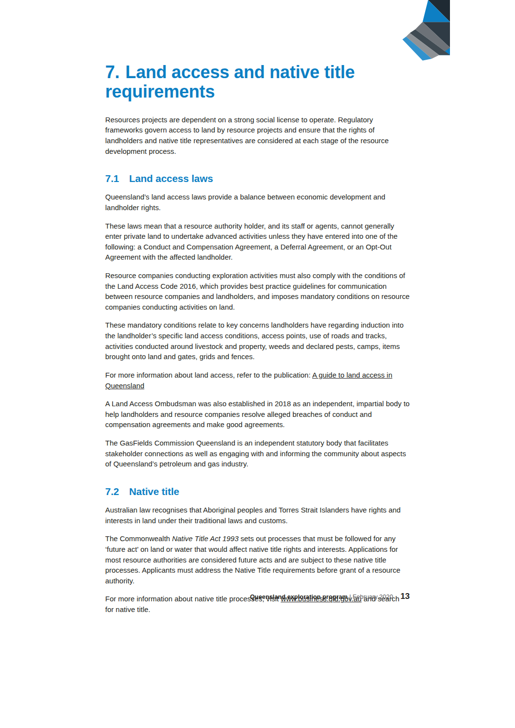7. Land access and native title requirements
Resources projects are dependent on a strong social license to operate. Regulatory frameworks govern access to land by resource projects and ensure that the rights of landholders and native title representatives are considered at each stage of the resource development process.
7.1 Land access laws
Queensland’s land access laws provide a balance between economic development and landholder rights.
These laws mean that a resource authority holder, and its staff or agents, cannot generally enter private land to undertake advanced activities unless they have entered into one of the following: a Conduct and Compensation Agreement, a Deferral Agreement, or an Opt-Out Agreement with the affected landholder.
Resource companies conducting exploration activities must also comply with the conditions of the Land Access Code 2016, which provides best practice guidelines for communication between resource companies and landholders, and imposes mandatory conditions on resource companies conducting activities on land.
These mandatory conditions relate to key concerns landholders have regarding induction into the landholder’s specific land access conditions, access points, use of roads and tracks, activities conducted around livestock and property, weeds and declared pests, camps, items brought onto land and gates, grids and fences.
For more information about land access, refer to the publication: A guide to land access in Queensland
A Land Access Ombudsman was also established in 2018 as an independent, impartial body to help landholders and resource companies resolve alleged breaches of conduct and compensation agreements and make good agreements.
The GasFields Commission Queensland is an independent statutory body that facilitates stakeholder connections as well as engaging with and informing the community about aspects of Queensland’s petroleum and gas industry.
7.2 Native title
Australian law recognises that Aboriginal peoples and Torres Strait Islanders have rights and interests in land under their traditional laws and customs.
The Commonwealth Native Title Act 1993 sets out processes that must be followed for any ‘future act’ on land or water that would affect native title rights and interests. Applications for most resource authorities are considered future acts and are subject to these native title processes. Applicants must address the Native Title requirements before grant of a resource authority.
For more information about native title processes, visit www.business.qld.gov.au and search for native title.
Queensland exploration program | February 2020
13